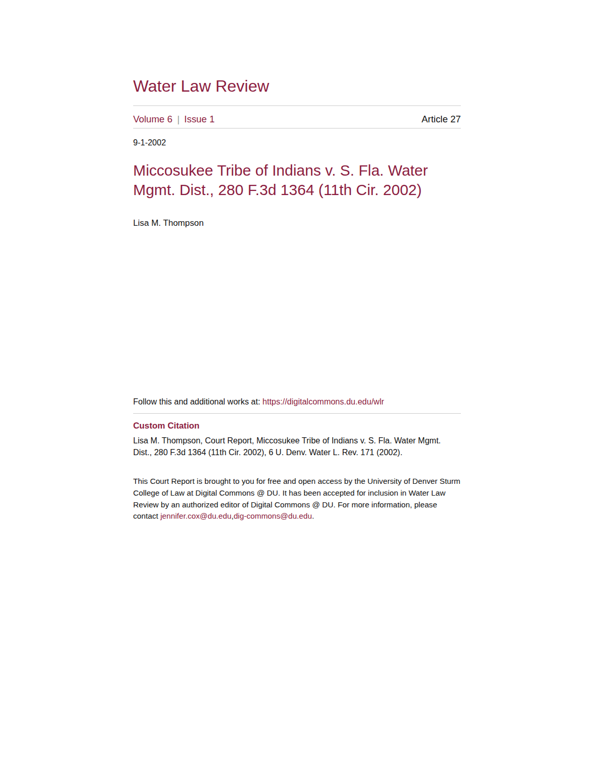Water Law Review
Volume 6|Issue 1
Article 27
9-1-2002
Miccosukee Tribe of Indians v. S. Fla. Water Mgmt. Dist., 280 F.3d 1364 (11th Cir. 2002)
Lisa M. Thompson
Follow this and additional works at: https://digitalcommons.du.edu/wlr
Custom Citation
Lisa M. Thompson, Court Report, Miccosukee Tribe of Indians v. S. Fla. Water Mgmt. Dist., 280 F.3d 1364 (11th Cir. 2002), 6 U. Denv. Water L. Rev. 171 (2002).
This Court Report is brought to you for free and open access by the University of Denver Sturm College of Law at Digital Commons @ DU. It has been accepted for inclusion in Water Law Review by an authorized editor of Digital Commons @ DU. For more information, please contact jennifer.cox@du.edu,dig-commons@du.edu.